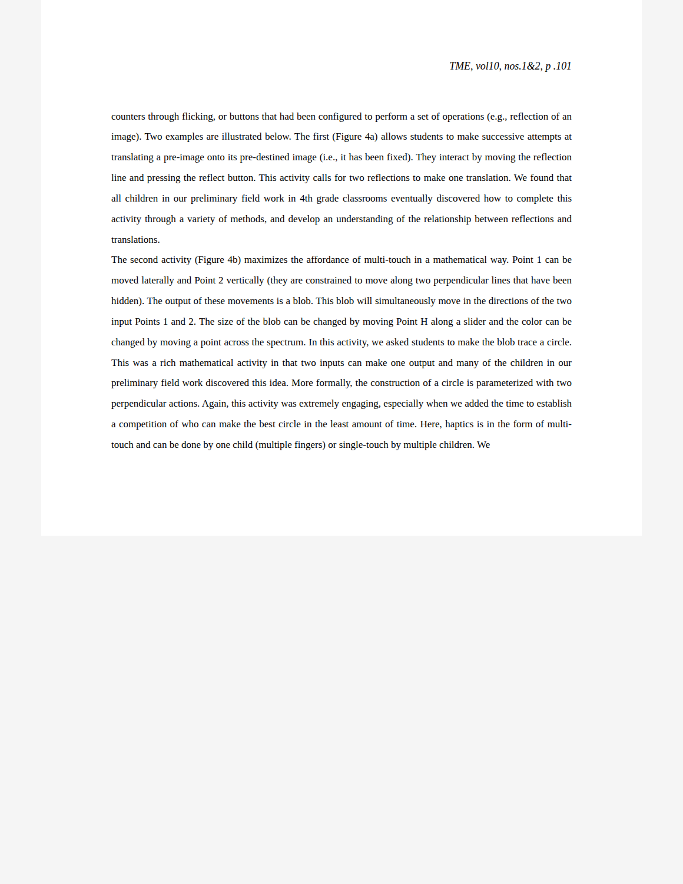TME, vol10, nos.1&2, p .101
counters through flicking, or buttons that had been configured to perform a set of operations (e.g., reflection of an image). Two examples are illustrated below. The first (Figure 4a) allows students to make successive attempts at translating a pre-image onto its pre-destined image (i.e., it has been fixed). They interact by moving the reflection line and pressing the reflect button. This activity calls for two reflections to make one translation. We found that all children in our preliminary field work in 4th grade classrooms eventually discovered how to complete this activity through a variety of methods, and develop an understanding of the relationship between reflections and translations.
The second activity (Figure 4b) maximizes the affordance of multi-touch in a mathematical way. Point 1 can be moved laterally and Point 2 vertically (they are constrained to move along two perpendicular lines that have been hidden). The output of these movements is a blob. This blob will simultaneously move in the directions of the two input Points 1 and 2. The size of the blob can be changed by moving Point H along a slider and the color can be changed by moving a point across the spectrum. In this activity, we asked students to make the blob trace a circle. This was a rich mathematical activity in that two inputs can make one output and many of the children in our preliminary field work discovered this idea. More formally, the construction of a circle is parameterized with two perpendicular actions. Again, this activity was extremely engaging, especially when we added the time to establish a competition of who can make the best circle in the least amount of time. Here, haptics is in the form of multi-touch and can be done by one child (multiple fingers) or single-touch by multiple children. We